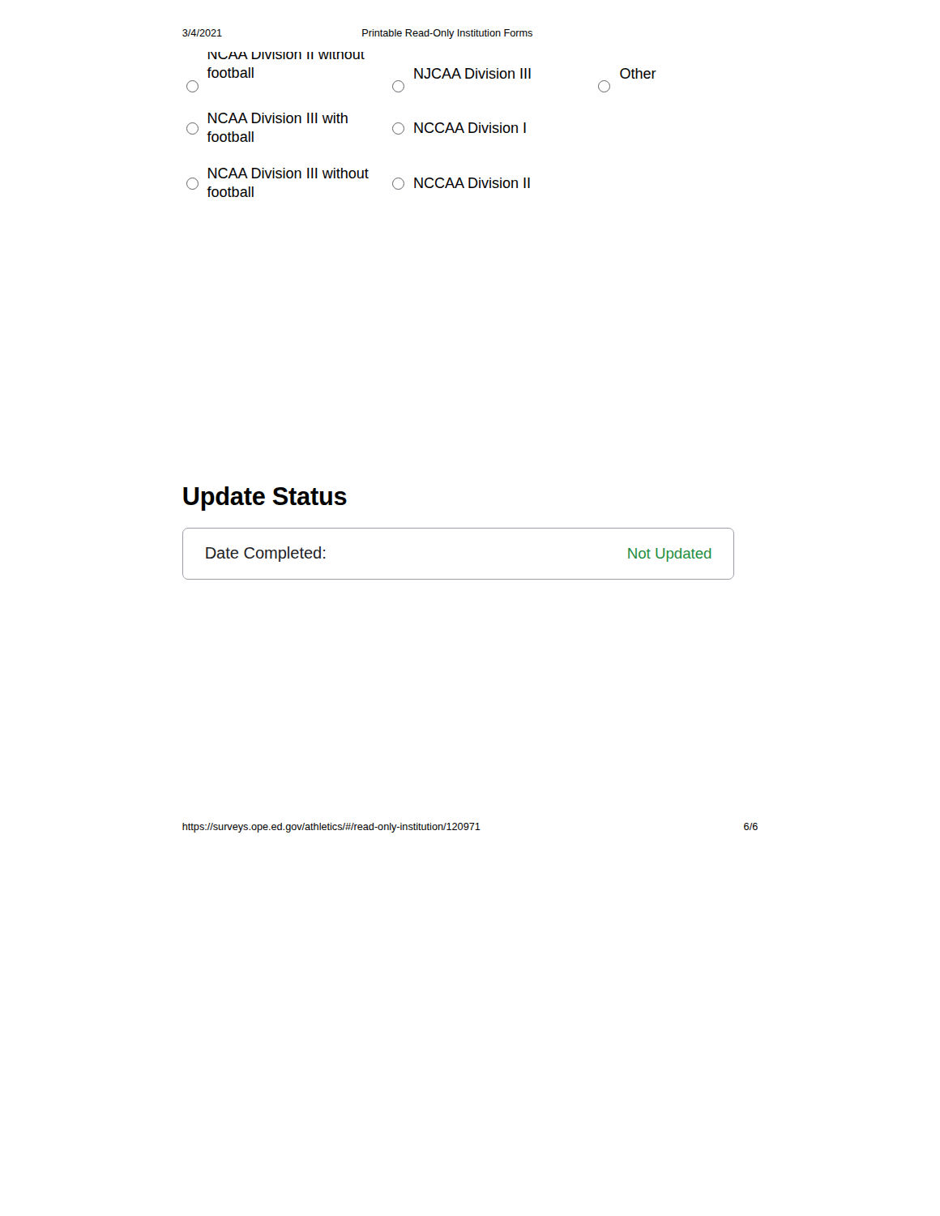3/4/2021 Printable Read-Only Institution Forms
NCAA Division II without
football
NJCAA Division III
Other
NCAA Division III with
football
NCCAA Division I
NCAA Division III without
football
NCCAA Division II
Update Status
Date Completed: Not Updated
https://surveys.ope.ed.gov/athletics/#/read-only-institution/120971 6/6